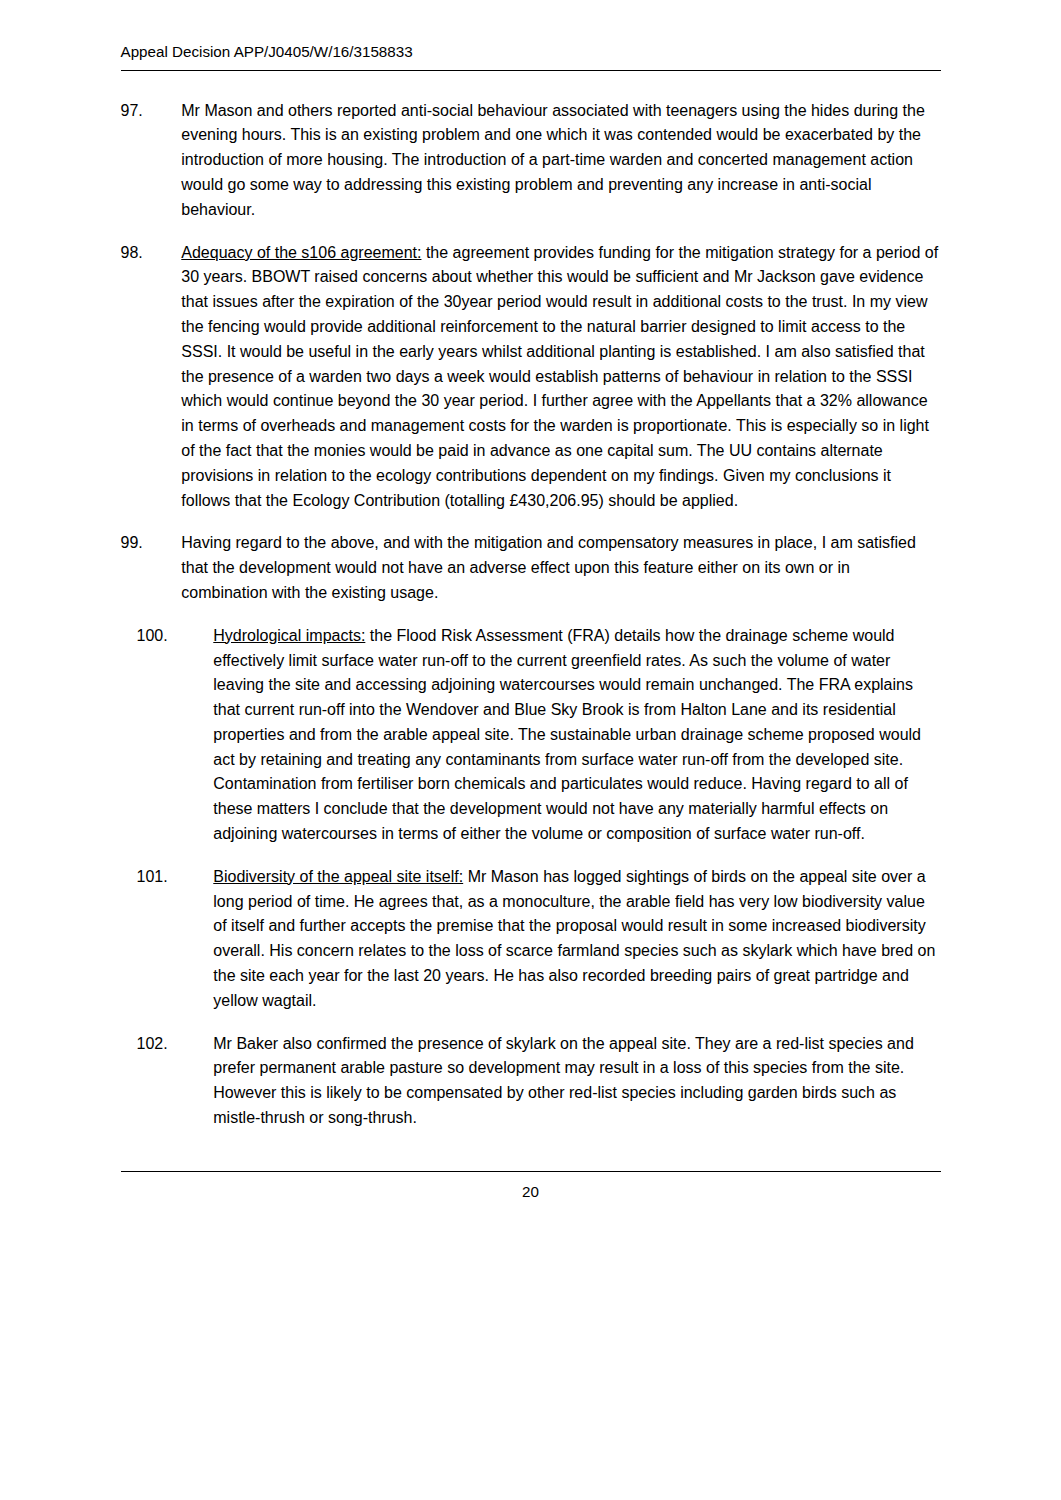Appeal Decision APP/J0405/W/16/3158833
97. Mr Mason and others reported anti-social behaviour associated with teenagers using the hides during the evening hours. This is an existing problem and one which it was contended would be exacerbated by the introduction of more housing. The introduction of a part-time warden and concerted management action would go some way to addressing this existing problem and preventing any increase in anti-social behaviour.
98. Adequacy of the s106 agreement: the agreement provides funding for the mitigation strategy for a period of 30 years. BBOWT raised concerns about whether this would be sufficient and Mr Jackson gave evidence that issues after the expiration of the 30year period would result in additional costs to the trust. In my view the fencing would provide additional reinforcement to the natural barrier designed to limit access to the SSSI. It would be useful in the early years whilst additional planting is established. I am also satisfied that the presence of a warden two days a week would establish patterns of behaviour in relation to the SSSI which would continue beyond the 30 year period. I further agree with the Appellants that a 32% allowance in terms of overheads and management costs for the warden is proportionate. This is especially so in light of the fact that the monies would be paid in advance as one capital sum. The UU contains alternate provisions in relation to the ecology contributions dependent on my findings. Given my conclusions it follows that the Ecology Contribution (totalling £430,206.95) should be applied.
99. Having regard to the above, and with the mitigation and compensatory measures in place, I am satisfied that the development would not have an adverse effect upon this feature either on its own or in combination with the existing usage.
100. Hydrological impacts: the Flood Risk Assessment (FRA) details how the drainage scheme would effectively limit surface water run-off to the current greenfield rates. As such the volume of water leaving the site and accessing adjoining watercourses would remain unchanged. The FRA explains that current run-off into the Wendover and Blue Sky Brook is from Halton Lane and its residential properties and from the arable appeal site. The sustainable urban drainage scheme proposed would act by retaining and treating any contaminants from surface water run-off from the developed site. Contamination from fertiliser born chemicals and particulates would reduce. Having regard to all of these matters I conclude that the development would not have any materially harmful effects on adjoining watercourses in terms of either the volume or composition of surface water run-off.
101. Biodiversity of the appeal site itself: Mr Mason has logged sightings of birds on the appeal site over a long period of time. He agrees that, as a monoculture, the arable field has very low biodiversity value of itself and further accepts the premise that the proposal would result in some increased biodiversity overall. His concern relates to the loss of scarce farmland species such as skylark which have bred on the site each year for the last 20 years. He has also recorded breeding pairs of great partridge and yellow wagtail.
102. Mr Baker also confirmed the presence of skylark on the appeal site. They are a red-list species and prefer permanent arable pasture so development may result in a loss of this species from the site. However this is likely to be compensated by other red-list species including garden birds such as mistle-thrush or song-thrush.
20